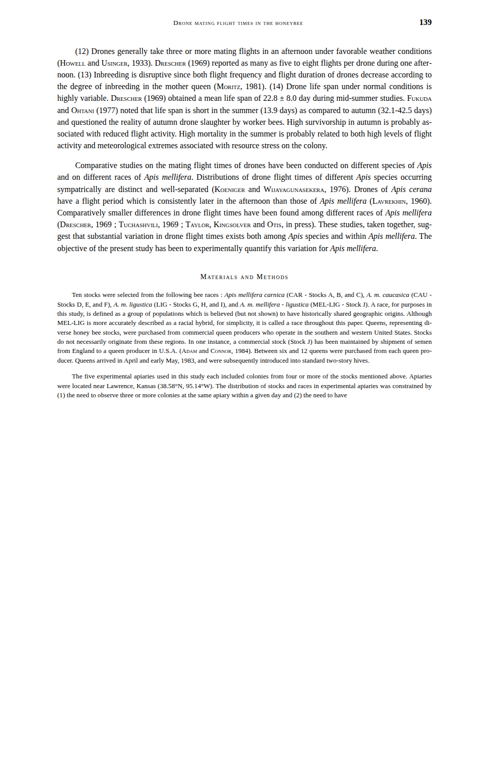Drone mating flight times in the honeybee 139
(12) Drones generally take three or more mating flights in an afternoon under favorable weather conditions (Howell and Usinger, 1933). Drescher (1969) reported as many as five to eight flights per drone during one afternoon. (13) Inbreeding is disruptive since both flight frequency and flight duration of drones decrease according to the degree of inbreeding in the mother queen (Moritz, 1981). (14) Drone life span under normal conditions is highly variable. Drescher (1969) obtained a mean life span of 22.8 ± 8.0 day during mid-summer studies. Fukuda and Ohtani (1977) noted that life span is short in the summer (13.9 days) as compared to autumn (32.1-42.5 days) and questioned the reality of autumn drone slaughter by worker bees. High survivorship in autumn is probably associated with reduced flight activity. High mortality in the summer is probably related to both high levels of flight activity and meteorological extremes associated with resource stress on the colony.
Comparative studies on the mating flight times of drones have been conducted on different species of Apis and on different races of Apis mellifera. Distributions of drone flight times of different Apis species occurring sympatrically are distinct and well-separated (Koeniger and Wijayagunasekera, 1976). Drones of Apis cerana have a flight period which is consistently later in the afternoon than those of Apis mellifera (Lavrekhin, 1960). Comparatively smaller differences in drone flight times have been found among different races of Apis mellifera (Drescher, 1969 ; Tuchashvili, 1969 ; Taylor, Kingsolver and Otis, in press). These studies, taken together, suggest that substantial variation in drone flight times exists both among Apis species and within Apis mellifera. The objective of the present study has been to experimentally quantify this variation for Apis mellifera.
Materials and Methods
Ten stocks were selected from the following bee races : Apis mellifera carnica (CAR - Stocks A, B, and C), A. m. caucasica (CAU - Stocks D, E, and F), A. m. ligustica (LIG - Stocks G, H, and I), and A. m. mellifera - ligustica (MEL-LIG - Stock J). A race, for purposes in this study, is defined as a group of populations which is believed (but not shown) to have historically shared geographic origins. Although MEL-LIG is more accurately described as a racial hybrid, for simplicity, it is called a race throughout this paper. Queens, representing diverse honey bee stocks, were purchased from commercial queen producers who operate in the southern and western United States. Stocks do not necessarily originate from these regions. In one instance, a commercial stock (Stock J) has been maintained by shipment of semen from England to a queen producer in U.S.A. (Adam and Connor, 1984). Between six and 12 queens were purchased from each queen producer. Queens arrived in April and early May, 1983, and were subsequently introduced into standard two-story hives.
The five experimental apiaries used in this study each included colonies from four or more of the stocks mentioned above. Apiaries were located near Lawrence, Kansas (38.58°N, 95.14°W). The distribution of stocks and races in experimental apiaries was constrained by (1) the need to observe three or more colonies at the same apiary within a given day and (2) the need to have